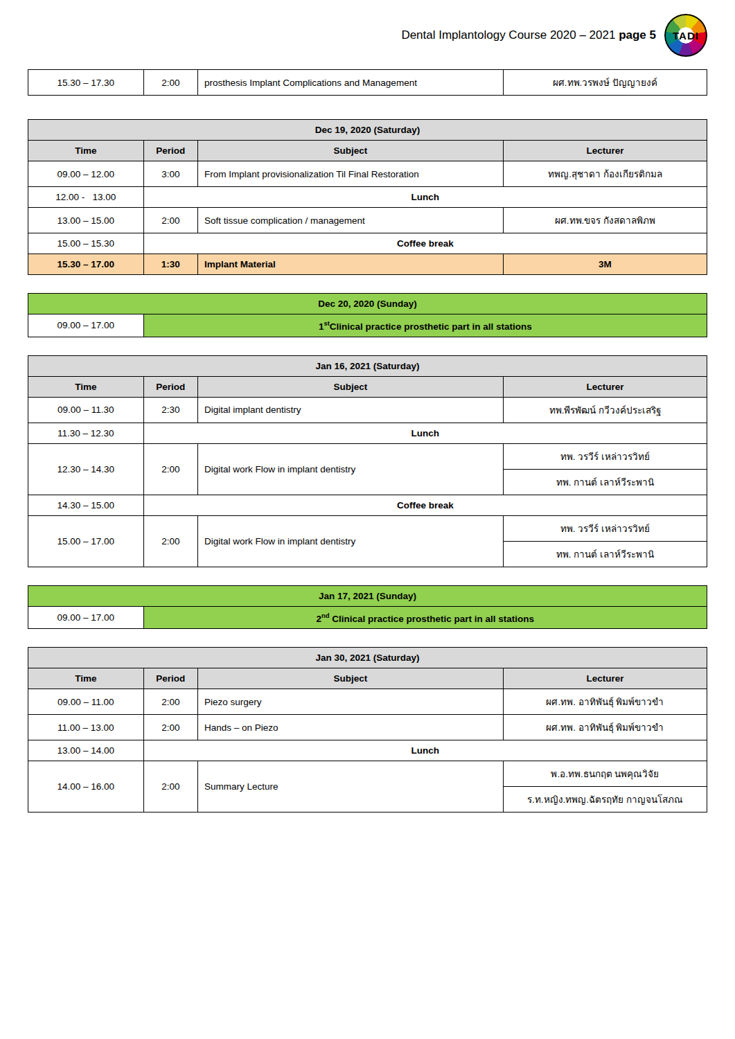Dental Implantology Course 2020 – 2021 page 5
TADI
| 15.30 – 17.30 | 2:00 | prosthesis Implant Complications and Management | ผศ.ทพ.วรพงษ์ ปัญญายงค์ |
| Dec 19, 2020 (Saturday) |
| Time | Period | Subject | Lecturer |
| 09.00 – 12.00 | 3:00 | From Implant provisionalization Til Final Restoration | ทพญ.สุชาดา ก้องเกียรติกมล |
| 12.00 - 13.00 | Lunch |
| 13.00 – 15.00 | 2:00 | Soft tissue complication / management | ผศ.ทพ.ขจร กังสดาลพิภพ |
| 15.00 – 15.30 | Coffee break |
| 15.30 – 17.00 | 1:30 | Implant Material | 3M |
| Dec 20, 2020 (Sunday) |
| 09.00 – 17.00 | 1 st Clinical practice prosthetic part in all stations |
| Jan 16, 2021 (Saturday) |
| Time | Period | Subject | Lecturer |
| 09.00 – 11.30 | 2:30 | Digital implant dentistry | ทพ.พีรพัฒน์ กวีวงค์ประเสริฐ |
| 11.30 – 12.30 | Lunch |
| 12.30 – 14.30 | 2:00 | Digital work Flow in implant dentistry | ทพ. วรวีร์ เหล่าวรวิทย์ |
| ทพ. กานต์ เลาห์วีระพานิ |
| 14.30 – 15.00 | Coffee break |
| 15.00 – 17.00 | 2:00 | Digital work Flow in implant dentistry | ทพ. วรวีร์ เหล่าวรวิทย์ |
| ทพ. กานต์ เลาห์วีระพานิ |
| Jan 17, 2021 (Sunday) |
| 09.00 – 17.00 | 2 nd Clinical practice prosthetic part in all stations |
| Jan 30, 2021 (Saturday) |
| Time | Period | Subject | Lecturer |
| 09.00 – 11.00 | 2:00 | Piezo surgery | ผศ.ทพ. อาทิพันธุ์ พิมพ์ขาวขำ |
| 11.00 – 13.00 | 2:00 | Hands – on Piezo | ผศ.ทพ. อาทิพันธุ์ พิมพ์ขาวขำ |
| 13.00 – 14.00 | Lunch |
| 14.00 – 16.00 | 2:00 | Summary Lecture | พ.อ.ทพ.ธนกฤต นพคุณวิจัย |
| ร.ท.หญิง.ทพญ.ฉัตรฤทัย กาญจนโสภณ |